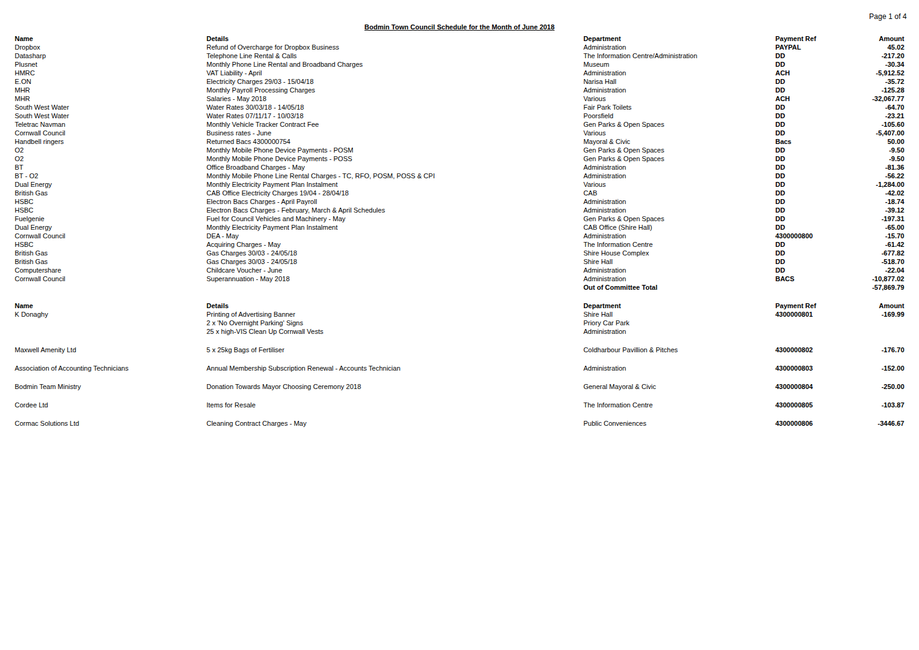Page 1 of 4
Bodmin Town Council Schedule for the Month of June 2018
| Name | Details | Department | Payment Ref | Amount |
| --- | --- | --- | --- | --- |
| Dropbox | Refund of Overcharge for Dropbox Business | Administration | PAYPAL | 45.02 |
| Datasharp | Telephone Line Rental & Calls | The Information Centre/Administration | DD | -217.20 |
| Plusnet | Monthly Phone Line Rental and Broadband Charges | Museum | DD | -30.34 |
| HMRC | VAT Liability - April | Administration | ACH | -5,912.52 |
| E.ON | Electricity Charges 29/03 - 15/04/18 | Narisa Hall | DD | -35.72 |
| MHR | Monthly Payroll Processing Charges | Administration | DD | -125.28 |
| MHR | Salaries - May 2018 | Various | ACH | -32,067.77 |
| South West Water | Water Rates 30/03/18 - 14/05/18 | Fair Park Toilets | DD | -64.70 |
| South West Water | Water Rates 07/11/17 - 10/03/18 | Poorsfield | DD | -23.21 |
| Teletrac Navman | Monthly Vehicle Tracker Contract Fee | Gen Parks & Open Spaces | DD | -105.60 |
| Cornwall Council | Business rates - June | Various | DD | -5,407.00 |
| Handbell ringers | Returned Bacs 4300000754 | Mayoral & Civic | Bacs | 50.00 |
| O2 | Monthly Mobile Phone Device Payments - POSM | Gen Parks & Open Spaces | DD | -9.50 |
| O2 | Monthly Mobile Phone Device Payments - POSS | Gen Parks & Open Spaces | DD | -9.50 |
| BT | Office Broadband Charges - May | Administration | DD | -81.36 |
| BT - O2 | Monthly Mobile Phone Line Rental Charges - TC, RFO, POSM, POSS & CPI | Administration | DD | -56.22 |
| Dual Energy | Monthly Electricity Payment Plan Instalment | Various | DD | -1,284.00 |
| British Gas | CAB Office Electricity Charges 19/04 - 28/04/18 | CAB | DD | -42.02 |
| HSBC | Electron Bacs Charges - April Payroll | Administration | DD | -18.74 |
| HSBC | Electron Bacs Charges - February, March & April Schedules | Administration | DD | -39.12 |
| Fuelgenie | Fuel for Council Vehicles and Machinery - May | Gen Parks & Open Spaces | DD | -197.31 |
| Dual Energy | Monthly Electricity Payment Plan Instalment | CAB Office (Shire Hall) | DD | -65.00 |
| Cornwall Council | DEA - May | Administration | 4300000800 | -15.70 |
| HSBC | Acquiring Charges - May | The Information Centre | DD | -61.42 |
| British Gas | Gas Charges 30/03 - 24/05/18 | Shire House Complex | DD | -677.82 |
| British Gas | Gas Charges 30/03 - 24/05/18 | Shire Hall | DD | -518.70 |
| Computershare | Childcare Voucher - June | Administration | DD | -22.04 |
| Cornwall Council | Superannuation - May 2018 | Administration | BACS | -10,877.02 |
| | | Out of Committee Total | | -57,869.79 |
| Name | Details | Department | Payment Ref | Amount |
| K Donaghy | Printing of Advertising Banner | Shire Hall | 4300000801 | -169.99 |
| | 2 x 'No Overnight Parking' Signs | Priory Car Park | | |
| | 25 x high-VIS Clean Up Cornwall Vests | Administration | | |
| Maxwell Amenity Ltd | 5 x 25kg Bags of Fertiliser | Coldharbour Pavillion & Pitches | 4300000802 | -176.70 |
| Association of Accounting Technicians | Annual Membership Subscription Renewal - Accounts Technician | Administration | 4300000803 | -152.00 |
| Bodmin Team Ministry | Donation Towards Mayor Choosing Ceremony 2018 | General Mayoral & Civic | 4300000804 | -250.00 |
| Cordee Ltd | Items for Resale | The Information Centre | 4300000805 | -103.87 |
| Cormac Solutions Ltd | Cleaning Contract Charges - May | Public Conveniences | 4300000806 | -3446.67 |